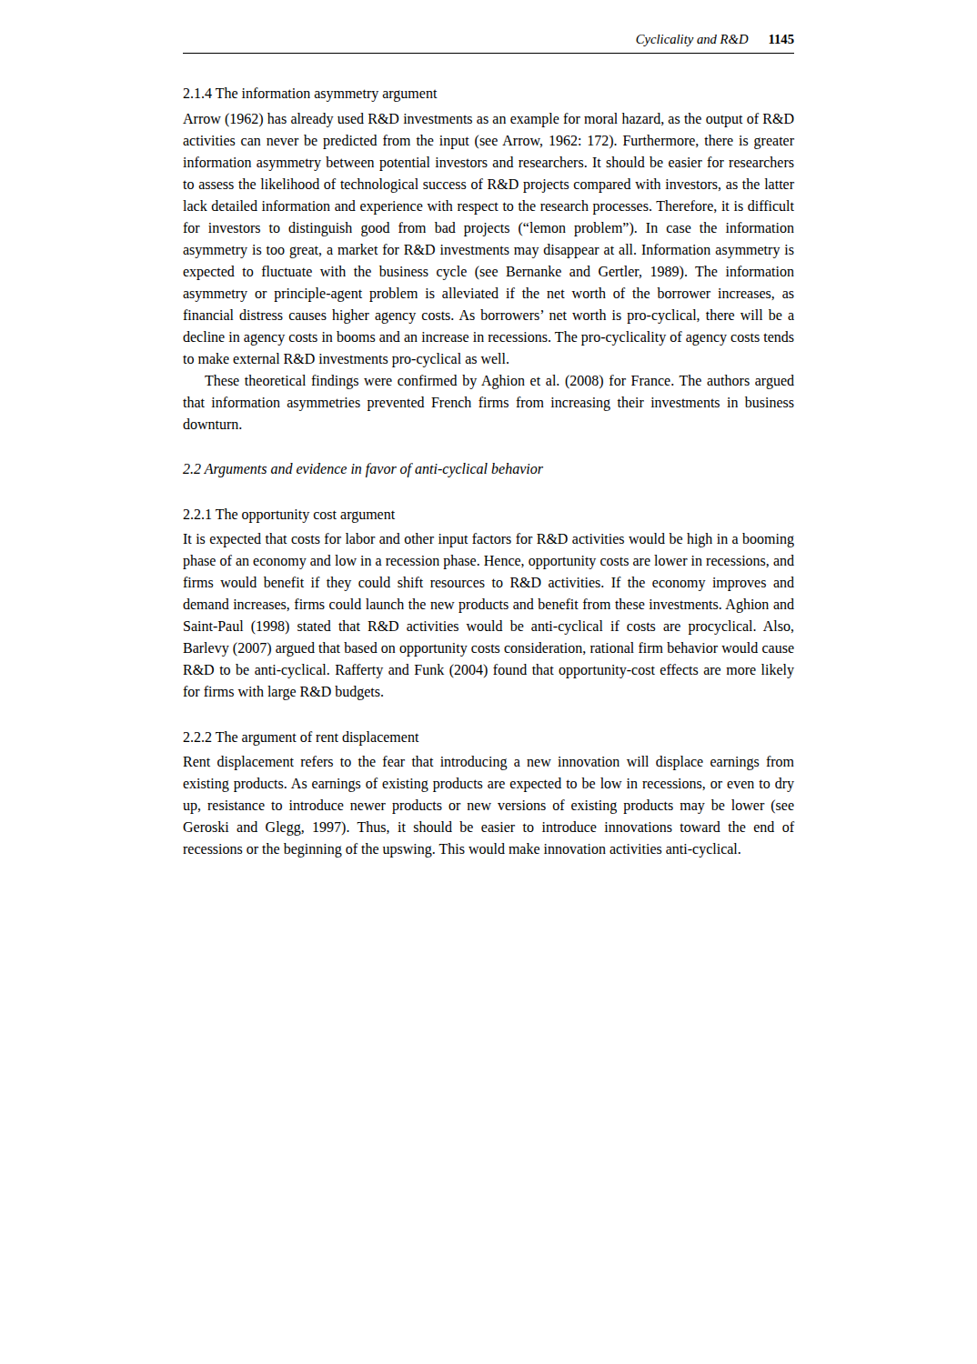Cyclicality and R&D 1145
2.1.4 The information asymmetry argument
Arrow (1962) has already used R&D investments as an example for moral hazard, as the output of R&D activities can never be predicted from the input (see Arrow, 1962: 172). Furthermore, there is greater information asymmetry between potential investors and researchers. It should be easier for researchers to assess the likelihood of technological success of R&D projects compared with investors, as the latter lack detailed information and experience with respect to the research processes. Therefore, it is difficult for investors to distinguish good from bad projects (“lemon problem”). In case the information asymmetry is too great, a market for R&D investments may disappear at all. Information asymmetry is expected to fluctuate with the business cycle (see Bernanke and Gertler, 1989). The information asymmetry or principle-agent problem is alleviated if the net worth of the borrower increases, as financial distress causes higher agency costs. As borrowers’ net worth is pro-cyclical, there will be a decline in agency costs in booms and an increase in recessions. The pro-cyclicality of agency costs tends to make external R&D investments pro-cyclical as well.
These theoretical findings were confirmed by Aghion et al. (2008) for France. The authors argued that information asymmetries prevented French firms from increasing their investments in business downturn.
2.2 Arguments and evidence in favor of anti-cyclical behavior
2.2.1 The opportunity cost argument
It is expected that costs for labor and other input factors for R&D activities would be high in a booming phase of an economy and low in a recession phase. Hence, opportunity costs are lower in recessions, and firms would benefit if they could shift resources to R&D activities. If the economy improves and demand increases, firms could launch the new products and benefit from these investments. Aghion and Saint-Paul (1998) stated that R&D activities would be anti-cyclical if costs are procyclical. Also, Barlevy (2007) argued that based on opportunity costs consideration, rational firm behavior would cause R&D to be anti-cyclical. Rafferty and Funk (2004) found that opportunity-cost effects are more likely for firms with large R&D budgets.
2.2.2 The argument of rent displacement
Rent displacement refers to the fear that introducing a new innovation will displace earnings from existing products. As earnings of existing products are expected to be low in recessions, or even to dry up, resistance to introduce newer products or new versions of existing products may be lower (see Geroski and Glegg, 1997). Thus, it should be easier to introduce innovations toward the end of recessions or the beginning of the upswing. This would make innovation activities anti-cyclical.